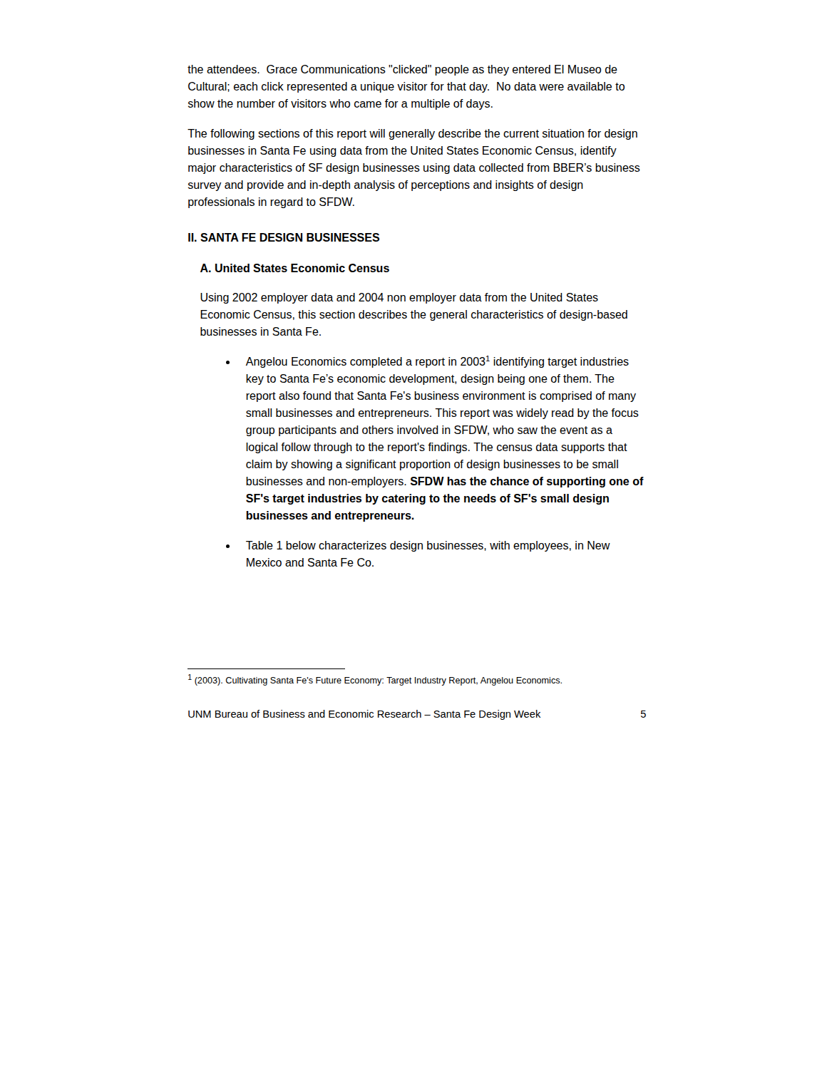the attendees. Grace Communications "clicked" people as they entered El Museo de Cultural; each click represented a unique visitor for that day. No data were available to show the number of visitors who came for a multiple of days.
The following sections of this report will generally describe the current situation for design businesses in Santa Fe using data from the United States Economic Census, identify major characteristics of SF design businesses using data collected from BBER’s business survey and provide and in-depth analysis of perceptions and insights of design professionals in regard to SFDW.
II. SANTA FE DESIGN BUSINESSES
A. United States Economic Census
Using 2002 employer data and 2004 non employer data from the United States Economic Census, this section describes the general characteristics of design-based businesses in Santa Fe.
Angelou Economics completed a report in 20031 identifying target industries key to Santa Fe’s economic development, design being one of them. The report also found that Santa Fe's business environment is comprised of many small businesses and entrepreneurs. This report was widely read by the focus group participants and others involved in SFDW, who saw the event as a logical follow through to the report's findings. The census data supports that claim by showing a significant proportion of design businesses to be small businesses and non-employers. SFDW has the chance of supporting one of SF's target industries by catering to the needs of SF's small design businesses and entrepreneurs.
Table 1 below characterizes design businesses, with employees, in New Mexico and Santa Fe Co.
1 (2003). Cultivating Santa Fe's Future Economy: Target Industry Report, Angelou Economics.
UNM Bureau of Business and Economic Research – Santa Fe Design Week 5